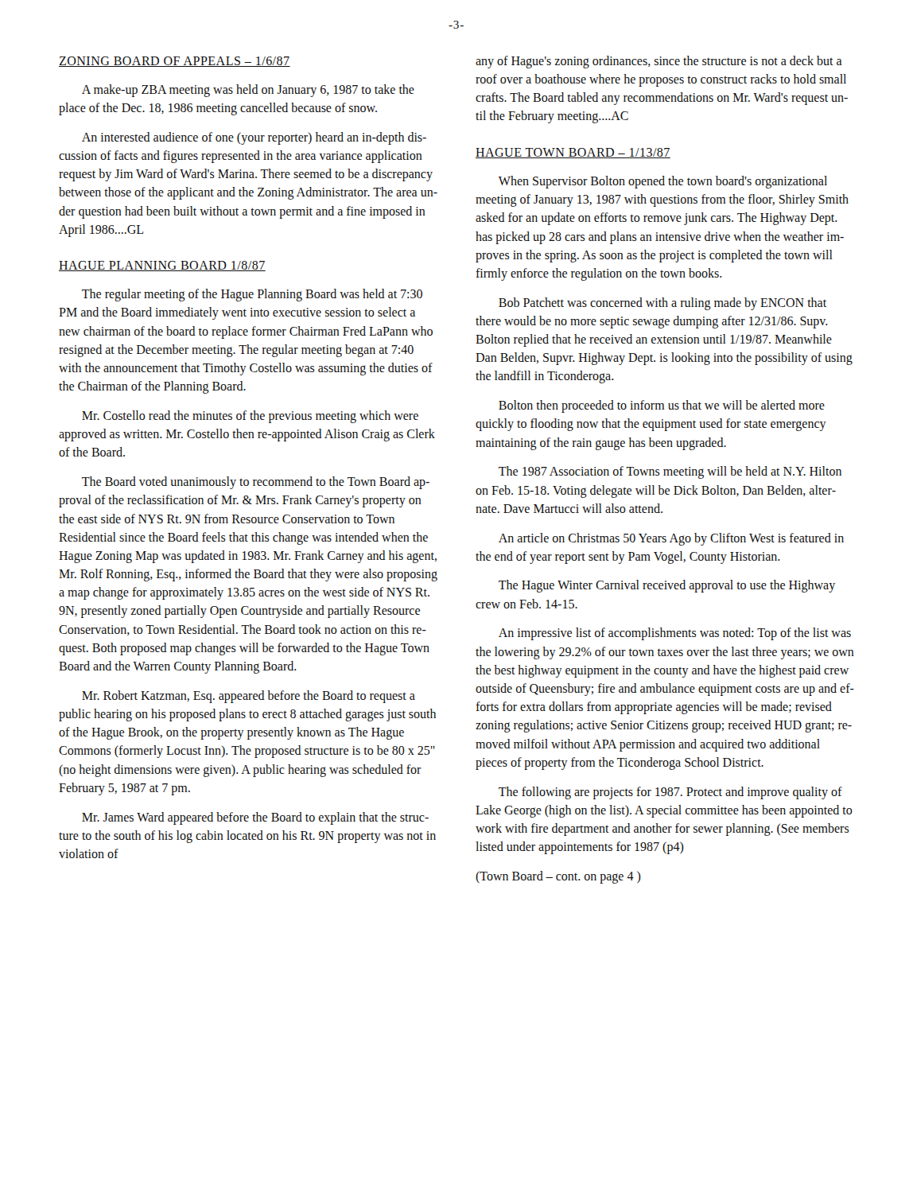-3-
Zoning Board of Appeals – 1/6/87
A make-up ZBA meeting was held on January 6, 1987 to take the place of the Dec. 18, 1986 meeting cancelled because of snow.
An interested audience of one (your reporter) heard an in-depth discussion of facts and figures represented in the area variance application request by Jim Ward of Ward's Marina. There seemed to be a discrepancy between those of the applicant and the Zoning Administrator. The area under question had been built without a town permit and a fine imposed in April 1986....GL
Hague Planning Board 1/8/87
The regular meeting of the Hague Planning Board was held at 7:30 PM and the Board immediately went into executive session to select a new chairman of the board to replace former Chairman Fred LaPann who resigned at the December meeting. The regular meeting began at 7:40 with the announcement that Timothy Costello was assuming the duties of the Chairman of the Planning Board.
Mr. Costello read the minutes of the previous meeting which were approved as written. Mr. Costello then re-appointed Alison Craig as Clerk of the Board.
The Board voted unanimously to recommend to the Town Board approval of the reclassification of Mr. & Mrs. Frank Carney's property on the east side of NYS Rt. 9N from Resource Conservation to Town Residential since the Board feels that this change was intended when the Hague Zoning Map was updated in 1983. Mr. Frank Carney and his agent, Mr. Rolf Ronning, Esq., informed the Board that they were also proposing a map change for approximately 13.85 acres on the west side of NYS Rt. 9N, presently zoned partially Open Countryside and partially Resource Conservation, to Town Residential. The Board took no action on this request. Both proposed map changes will be forwarded to the Hague Town Board and the Warren County Planning Board.
Mr. Robert Katzman, Esq. appeared before the Board to request a public hearing on his proposed plans to erect 8 attached garages just south of the Hague Brook, on the property presently known as The Hague Commons (formerly Locust Inn). The proposed structure is to be 80 x 25" (no height dimensions were given). A public hearing was scheduled for February 5, 1987 at 7 pm.
Mr. James Ward appeared before the Board to explain that the structure to the south of his log cabin located on his Rt. 9N property was not in violation of
any of Hague's zoning ordinances, since the structure is not a deck but a roof over a boathouse where he proposes to construct racks to hold small crafts. The Board tabled any recommendations on Mr. Ward's request until the February meeting....AC
Hague Town Board – 1/13/87
When Supervisor Bolton opened the town board's organizational meeting of January 13, 1987 with questions from the floor, Shirley Smith asked for an update on efforts to remove junk cars. The Highway Dept. has picked up 28 cars and plans an intensive drive when the weather improves in the spring. As soon as the project is completed the town will firmly enforce the regulation on the town books.
Bob Patchett was concerned with a ruling made by ENCON that there would be no more septic sewage dumping after 12/31/86. Supv. Bolton replied that he received an extension until 1/19/87. Meanwhile Dan Belden, Supvr. Highway Dept. is looking into the possibility of using the landfill in Ticonderoga.
Bolton then proceeded to inform us that we will be alerted more quickly to flooding now that the equipment used for state emergency maintaining of the rain gauge has been upgraded.
The 1987 Association of Towns meeting will be held at N.Y. Hilton on Feb. 15-18. Voting delegate will be Dick Bolton, Dan Belden, alternate. Dave Martucci will also attend.
An article on Christmas 50 Years Ago by Clifton West is featured in the end of year report sent by Pam Vogel, County Historian.
The Hague Winter Carnival received approval to use the Highway crew on Feb. 14-15.
An impressive list of accomplishments was noted: Top of the list was the lowering by 29.2% of our town taxes over the last three years; we own the best highway equipment in the county and have the highest paid crew outside of Queensbury; fire and ambulance equipment costs are up and efforts for extra dollars from appropriate agencies will be made; revised zoning regulations; active Senior Citizens group; received HUD grant; removed milfoil without APA permission and acquired two additional pieces of property from the Ticonderoga School District.
The following are projects for 1987. Protect and improve quality of Lake George (high on the list). A special committee has been appointed to work with fire department and another for sewer planning. (See members listed under appointements for 1987 (p4)
(Town Board – cont. on page 4 )